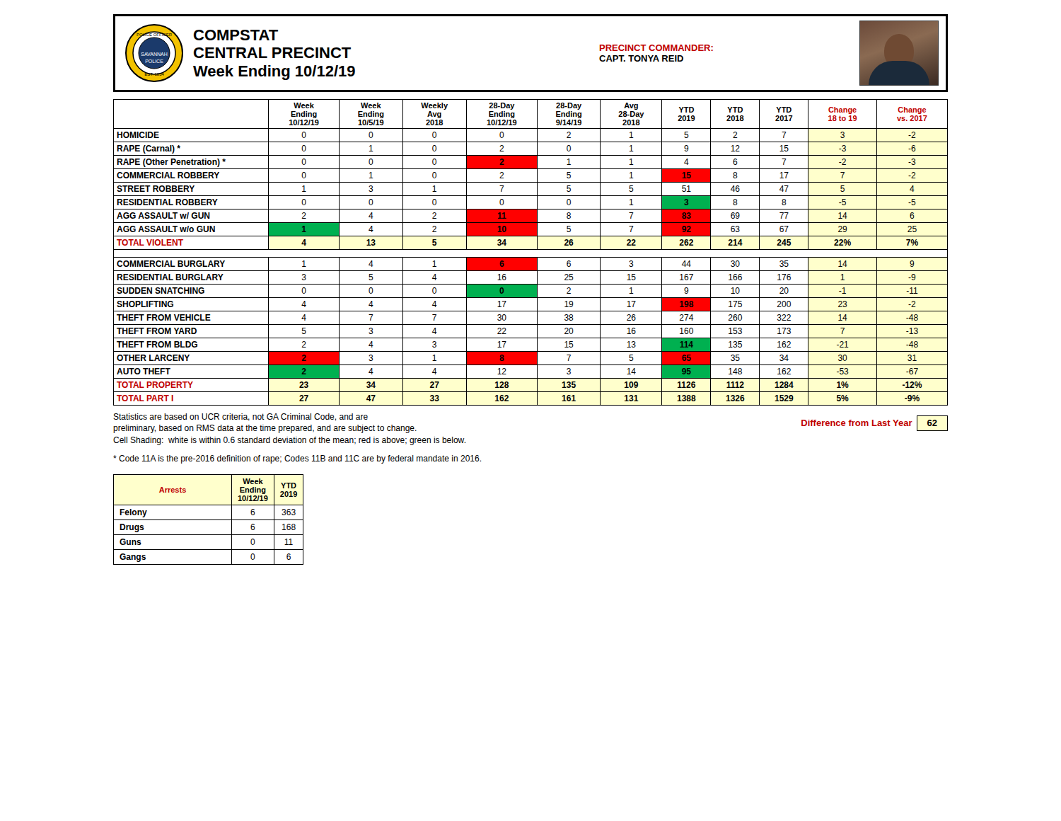POLICE OFFICER EST. 1854 SAVANNAH POLICE
COMPSTAT
CENTRAL PRECINCT
Week Ending 10/12/19
PRECINCT COMMANDER:
CAPT. TONYA REID
| | Week Ending 10/12/19 | Week Ending 10/5/19 | Weekly Avg 2018 | 28-Day Ending 10/12/19 | 28-Day Ending 9/14/19 | Avg 28-Day 2018 | YTD 2019 | YTD 2018 | YTD 2017 | Change 18 to 19 | Change vs. 2017 |
| --- | --- | --- | --- | --- | --- | --- | --- | --- | --- | --- | --- |
| HOMICIDE | 0 | 0 | 0 | 0 | 2 | 1 | 5 | 2 | 7 | 3 | -2 |
| RAPE (Carnal) * | 0 | 1 | 0 | 2 | 0 | 1 | 9 | 12 | 15 | -3 | -6 |
| RAPE (Other Penetration) * | 0 | 0 | 0 | 2 | 1 | 1 | 4 | 6 | 7 | -2 | -3 |
| COMMERCIAL ROBBERY | 0 | 1 | 0 | 2 | 5 | 1 | 15 | 8 | 17 | 7 | -2 |
| STREET ROBBERY | 1 | 3 | 1 | 7 | 5 | 5 | 51 | 46 | 47 | 5 | 4 |
| RESIDENTIAL ROBBERY | 0 | 0 | 0 | 0 | 0 | 1 | 3 | 8 | 8 | -5 | -5 |
| AGG ASSAULT w/ GUN | 2 | 4 | 2 | 11 | 8 | 7 | 83 | 69 | 77 | 14 | 6 |
| AGG ASSAULT w/o GUN | 1 | 4 | 2 | 10 | 5 | 7 | 92 | 63 | 67 | 29 | 25 |
| TOTAL VIOLENT | 4 | 13 | 5 | 34 | 26 | 22 | 262 | 214 | 245 | 22% | 7% |
| COMMERCIAL BURGLARY | 1 | 4 | 1 | 6 | 6 | 3 | 44 | 30 | 35 | 14 | 9 |
| RESIDENTIAL BURGLARY | 3 | 5 | 4 | 16 | 25 | 15 | 167 | 166 | 176 | 1 | -9 |
| SUDDEN SNATCHING | 0 | 0 | 0 | 0 | 2 | 1 | 9 | 10 | 20 | -1 | -11 |
| SHOPLIFTING | 4 | 4 | 4 | 17 | 19 | 17 | 198 | 175 | 200 | 23 | -2 |
| THEFT FROM VEHICLE | 4 | 7 | 7 | 30 | 38 | 26 | 274 | 260 | 322 | 14 | -48 |
| THEFT FROM YARD | 5 | 3 | 4 | 22 | 20 | 16 | 160 | 153 | 173 | 7 | -13 |
| THEFT FROM BLDG | 2 | 4 | 3 | 17 | 15 | 13 | 114 | 135 | 162 | -21 | -48 |
| OTHER LARCENY | 2 | 3 | 1 | 8 | 7 | 5 | 65 | 35 | 34 | 30 | 31 |
| AUTO THEFT | 2 | 4 | 4 | 12 | 3 | 14 | 95 | 148 | 162 | -53 | -67 |
| TOTAL PROPERTY | 23 | 34 | 27 | 128 | 135 | 109 | 1126 | 1112 | 1284 | 1% | -12% |
| TOTAL PART I | 27 | 47 | 33 | 162 | 161 | 131 | 1388 | 1326 | 1529 | 5% | -9% |
Statistics are based on UCR criteria, not GA Criminal Code, and are
preliminary, based on RMS data at the time prepared, and are subject to change.
Cell Shading: white is within 0.6 standard deviation of the mean; red is above; green is below.
Difference from Last Year 62
* Code 11A is the pre-2016 definition of rape; Codes 11B and 11C are by federal mandate in 2016.
| Arrests | Week Ending 10/12/19 | YTD 2019 |
| --- | --- | --- |
| Felony | 6 | 363 |
| Drugs | 6 | 168 |
| Guns | 0 | 11 |
| Gangs | 0 | 6 |